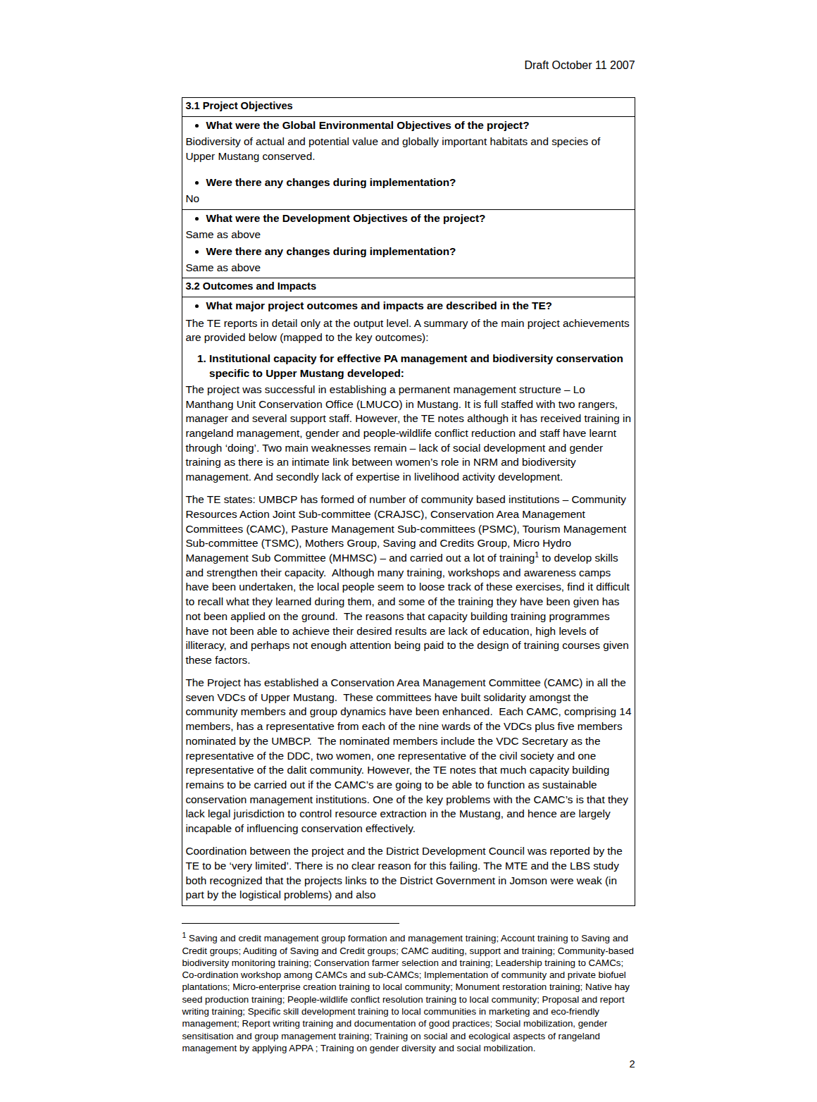Draft October 11 2007
| 3.1 Project Objectives |
| What were the Global Environmental Objectives of the project? Biodiversity of actual and potential value and globally important habitats and species of Upper Mustang conserved. Were there any changes during implementation? No |
| What were the Development Objectives of the project? Same as above Were there any changes during implementation? Same as above |
| 3.2 Outcomes and Impacts |
| What major project outcomes and impacts are described in the TE? The TE reports in detail only at the output level. A summary of the main project achievements are provided below (mapped to the key outcomes): Institutional capacity for effective PA management and biodiversity conservation specific to Upper Mustang developed: The project was successful in establishing a permanent management structure – Lo Manthang Unit Conservation Office (LMUCO) in Mustang. It is full staffed with two rangers, manager and several support staff. However, the TE notes although it has received training in rangeland management, gender and people-wildlife conflict reduction and staff have learnt through ‘doing’. Two main weaknesses remain – lack of social development and gender training as there is an intimate link between women’s role in NRM and biodiversity management. And secondly lack of expertise in livelihood activity development. The TE states: UMBCP has formed of number of community based institutions – Community Resources Action Joint Sub-committee (CRAJSC), Conservation Area Management Committees (CAMC), Pasture Management Sub-committees (PSMC), Tourism Management Sub-committee (TSMC), Mothers Group, Saving and Credits Group, Micro Hydro Management Sub Committee (MHMSC) – and carried out a lot of training 1 to develop skills and strengthen their capacity. Although many training, workshops and awareness camps have been undertaken, the local people seem to loose track of these exercises, find it difficult to recall what they learned during them, and some of the training they have been given has not been applied on the ground. The reasons that capacity building training programmes have not been able to achieve their desired results are lack of education, high levels of illiteracy, and perhaps not enough attention being paid to the design of training courses given these factors. The Project has established a Conservation Area Management Committee (CAMC) in all the seven VDCs of Upper Mustang. These committees have built solidarity amongst the community members and group dynamics have been enhanced. Each CAMC, comprising 14 members, has a representative from each of the nine wards of the VDCs plus five members nominated by the UMBCP. The nominated members include the VDC Secretary as the representative of the DDC, two women, one representative of the civil society and one representative of the dalit community. However, the TE notes that much capacity building remains to be carried out if the CAMC’s are going to be able to function as sustainable conservation management institutions. One of the key problems with the CAMC’s is that they lack legal jurisdiction to control resource extraction in the Mustang, and hence are largely incapable of influencing conservation effectively. Coordination between the project and the District Development Council was reported by the TE to be ‘very limited’. There is no clear reason for this failing. The MTE and the LBS study both recognized that the projects links to the District Government in Jomson were weak (in part by the logistical problems) and also |
1 Saving and credit management group formation and management training; Account training to Saving and Credit groups; Auditing of Saving and Credit groups; CAMC auditing, support and training; Community-based biodiversity monitoring training; Conservation farmer selection and training; Leadership training to CAMCs; Co-ordination workshop among CAMCs and sub-CAMCs; Implementation of community and private biofuel plantations; Micro-enterprise creation training to local community; Monument restoration training; Native hay seed production training; People-wildlife conflict resolution training to local community; Proposal and report writing training; Specific skill development training to local communities in marketing and eco-friendly management; Report writing training and documentation of good practices; Social mobilization, gender sensitisation and group management training; Training on social and ecological aspects of rangeland management by applying APPA ; Training on gender diversity and social mobilization.
2